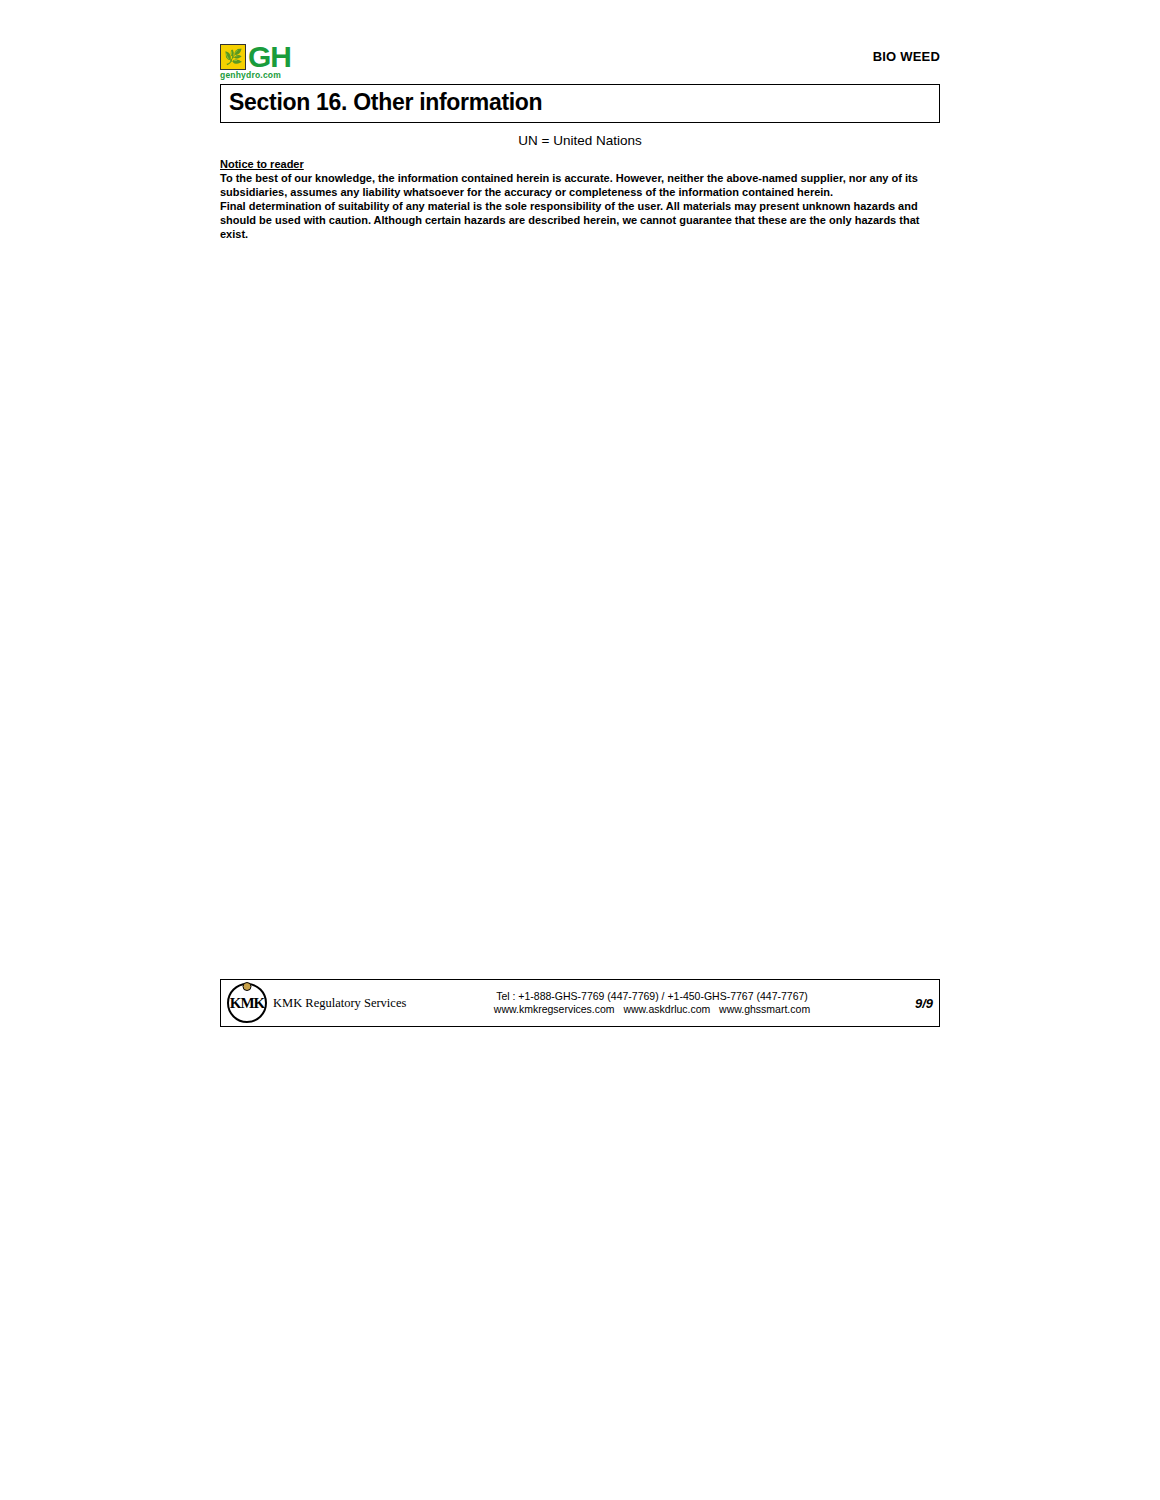🌿 GH
genhydro.com
BIO WEED
Section 16. Other information
UN = United Nations
Notice to reader
To the best of our knowledge, the information contained herein is accurate. However, neither the above-named supplier, nor any of its subsidiaries, assumes any liability whatsoever for the accuracy or completeness of the information contained herein.
Final determination of suitability of any material is the sole responsibility of the user. All materials may present unknown hazards and should be used with caution. Although certain hazards are described herein, we cannot guarantee that these are the only hazards that exist.
KMK
KMK Regulatory Services
Tel : +1-888-GHS-7769 (447-7769) / +1-450-GHS-7767 (447-7767)
www.kmkregservices.com www.askdrluc.com www.ghssmart.com
9/9